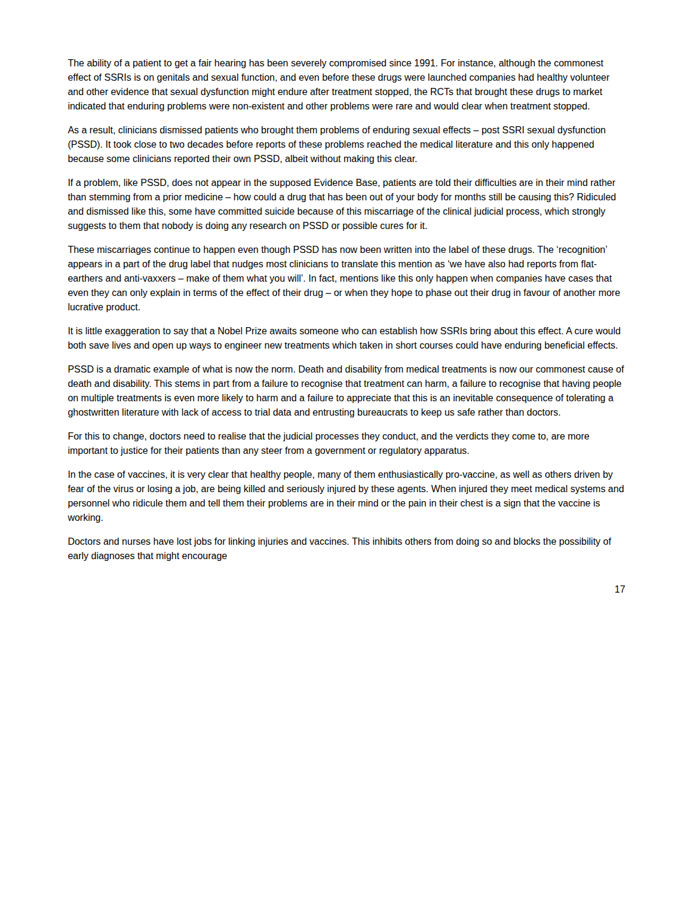The ability of a patient to get a fair hearing has been severely compromised since 1991. For instance, although the commonest effect of SSRIs is on genitals and sexual function, and even before these drugs were launched companies had healthy volunteer and other evidence that sexual dysfunction might endure after treatment stopped, the RCTs that brought these drugs to market indicated that enduring problems were non-existent and other problems were rare and would clear when treatment stopped.
As a result, clinicians dismissed patients who brought them problems of enduring sexual effects – post SSRI sexual dysfunction (PSSD). It took close to two decades before reports of these problems reached the medical literature and this only happened because some clinicians reported their own PSSD, albeit without making this clear.
If a problem, like PSSD, does not appear in the supposed Evidence Base, patients are told their difficulties are in their mind rather than stemming from a prior medicine – how could a drug that has been out of your body for months still be causing this? Ridiculed and dismissed like this, some have committed suicide because of this miscarriage of the clinical judicial process, which strongly suggests to them that nobody is doing any research on PSSD or possible cures for it.
These miscarriages continue to happen even though PSSD has now been written into the label of these drugs. The ‘recognition’ appears in a part of the drug label that nudges most clinicians to translate this mention as ‘we have also had reports from flat-earthers and anti-vaxxers – make of them what you will’. In fact, mentions like this only happen when companies have cases that even they can only explain in terms of the effect of their drug – or when they hope to phase out their drug in favour of another more lucrative product.
It is little exaggeration to say that a Nobel Prize awaits someone who can establish how SSRIs bring about this effect. A cure would both save lives and open up ways to engineer new treatments which taken in short courses could have enduring beneficial effects.
PSSD is a dramatic example of what is now the norm. Death and disability from medical treatments is now our commonest cause of death and disability. This stems in part from a failure to recognise that treatment can harm, a failure to recognise that having people on multiple treatments is even more likely to harm and a failure to appreciate that this is an inevitable consequence of tolerating a ghostwritten literature with lack of access to trial data and entrusting bureaucrats to keep us safe rather than doctors.
For this to change, doctors need to realise that the judicial processes they conduct, and the verdicts they come to, are more important to justice for their patients than any steer from a government or regulatory apparatus.
In the case of vaccines, it is very clear that healthy people, many of them enthusiastically pro-vaccine, as well as others driven by fear of the virus or losing a job, are being killed and seriously injured by these agents. When injured they meet medical systems and personnel who ridicule them and tell them their problems are in their mind or the pain in their chest is a sign that the vaccine is working.
Doctors and nurses have lost jobs for linking injuries and vaccines. This inhibits others from doing so and blocks the possibility of early diagnoses that might encourage
17